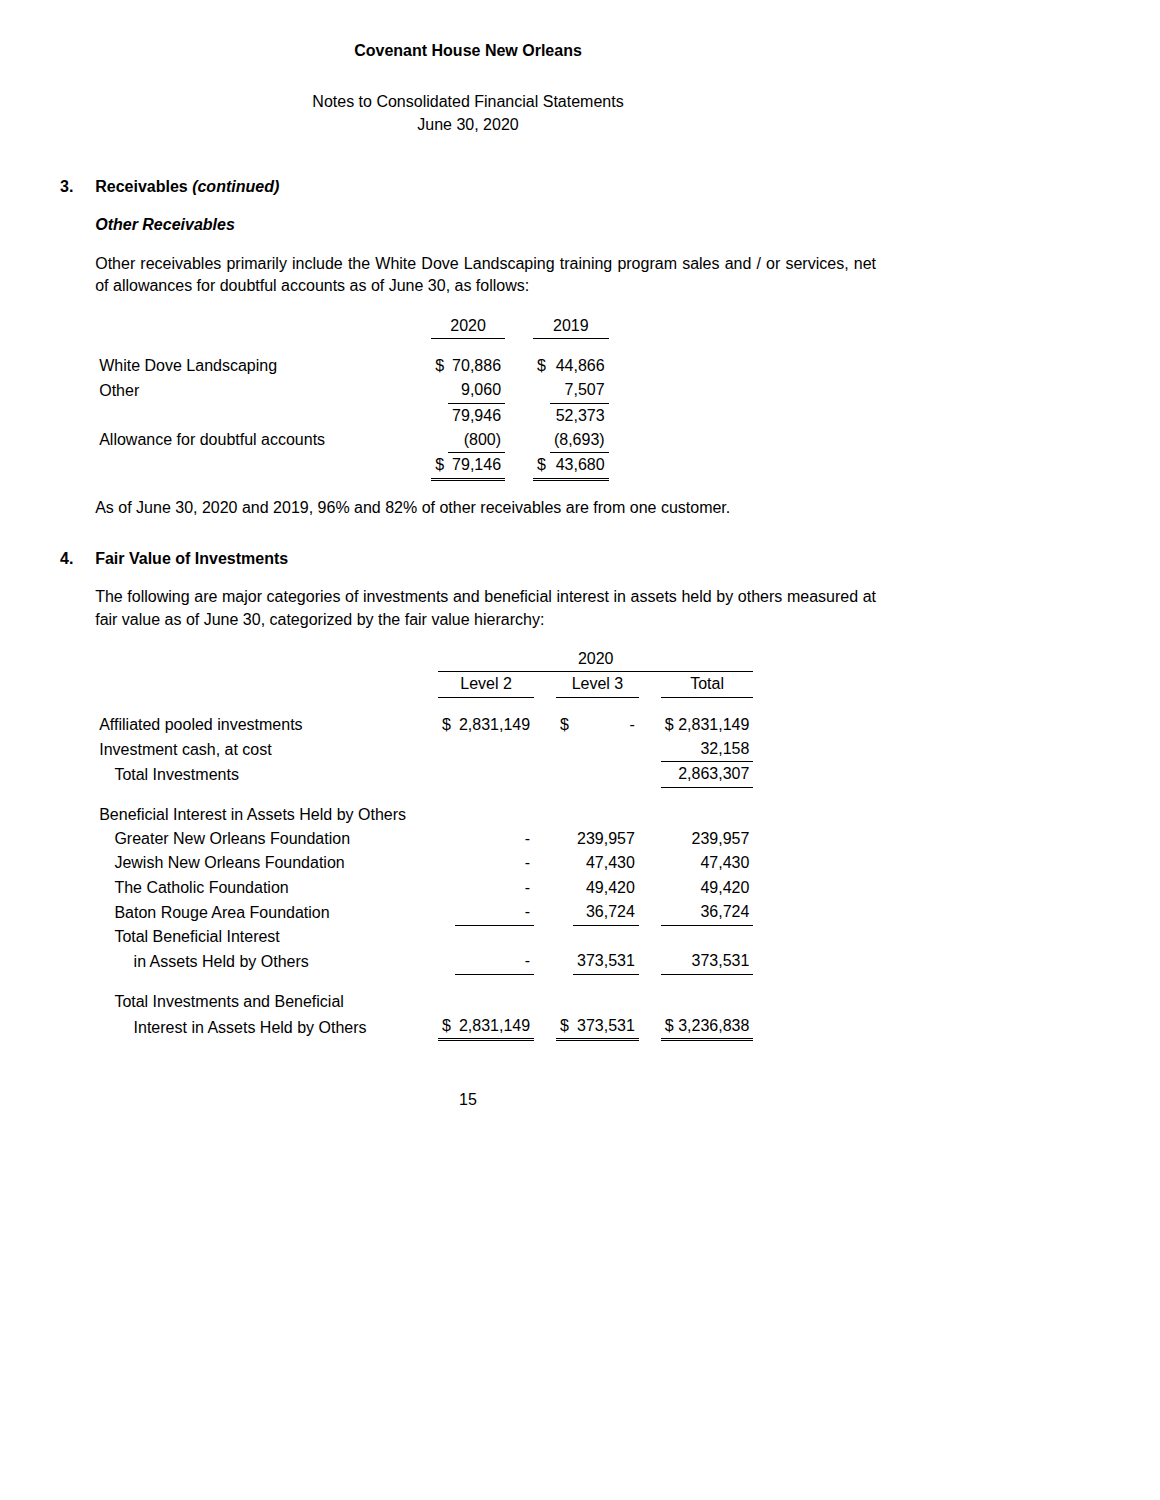Covenant House New Orleans
Notes to Consolidated Financial Statements
June 30, 2020
3. Receivables (continued)
Other Receivables
Other receivables primarily include the White Dove Landscaping training program sales and / or services, net of allowances for doubtful accounts as of June 30, as follows:
| | | 2020 | | 2019 |
| White Dove Landscaping | | $ | 70,886 | | $ | 44,866 |
| Other | | | 9,060 | | | 7,507 |
| | | | 79,946 | | | 52,373 |
| Allowance for doubtful accounts | | | (800) | | | (8,693) |
| | | $ | 79,146 | | $ | 43,680 |
As of June 30, 2020 and 2019, 96% and 82% of other receivables are from one customer.
4. Fair Value of Investments
The following are major categories of investments and beneficial interest in assets held by others measured at fair value as of June 30, categorized by the fair value hierarchy:
| | | 2020 |
| | | Level 2 | | Level 3 | | Total |
| Affiliated pooled investments | | $ | 2,831,149 | | $ | - | | $ 2,831,149 |
| Investment cash, at cost | | | | | | | | 32,158 |
| Total Investments | | | | | | | | 2,863,307 |
| Beneficial Interest in Assets Held by Others | | | | | | | | |
| Greater New Orleans Foundation | | | - | | | 239,957 | | 239,957 |
| Jewish New Orleans Foundation | | | - | | | 47,430 | | 47,430 |
| The Catholic Foundation | | | - | | | 49,420 | | 49,420 |
| Baton Rouge Area Foundation | | | - | | | 36,724 | | 36,724 |
| Total Beneficial Interest | | | | | | | | |
| in Assets Held by Others | | | - | | | 373,531 | | 373,531 |
| Total Investments and Beneficial | | | | | | | | |
| Interest in Assets Held by Others | | $ | 2,831,149 | | $ | 373,531 | | $ 3,236,838 |
15